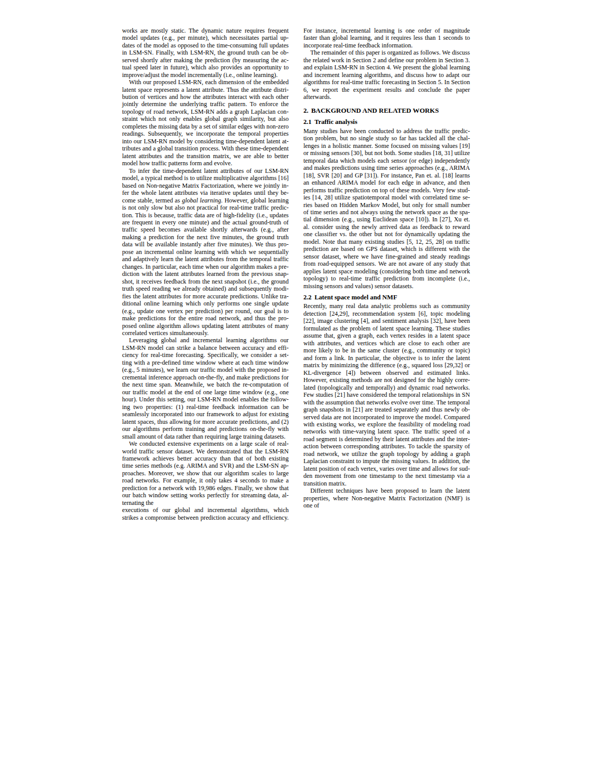works are mostly static. The dynamic nature requires frequent model updates (e.g., per minute), which necessitates partial updates of the model as opposed to the time-consuming full updates in LSM-SN. Finally, with LSM-RN, the ground truth can be observed shortly after making the prediction (by measuring the actual speed later in future), which also provides an opportunity to improve/adjust the model incrementally (i.e., online learning).
With our proposed LSM-RN, each dimension of the embedded latent space represents a latent attribute. Thus the attribute distribution of vertices and how the attributes interact with each other jointly determine the underlying traffic pattern. To enforce the topology of road network, LSM-RN adds a graph Laplacian constraint which not only enables global graph similarity, but also completes the missing data by a set of similar edges with non-zero readings. Subsequently, we incorporate the temporal properties into our LSM-RN model by considering time-dependent latent attributes and a global transition process. With these time-dependent latent attributes and the transition matrix, we are able to better model how traffic patterns form and evolve.
To infer the time-dependent latent attributes of our LSM-RN model, a typical method is to utilize multiplicative algorithms [16] based on Non-negative Matrix Factorization, where we jointly infer the whole latent attributes via iterative updates until they become stable, termed as global learning. However, global learning is not only slow but also not practical for real-time traffic prediction. This is because, traffic data are of high-fidelity (i.e., updates are frequent in every one minute) and the actual ground-truth of traffic speed becomes available shortly afterwards (e.g., after making a prediction for the next five minutes, the ground truth data will be available instantly after five minutes). We thus propose an incremental online learning with which we sequentially and adaptively learn the latent attributes from the temporal traffic changes. In particular, each time when our algorithm makes a prediction with the latent attributes learned from the previous snapshot, it receives feedback from the next snapshot (i.e., the ground truth speed reading we already obtained) and subsequently modifies the latent attributes for more accurate predictions. Unlike traditional online learning which only performs one single update (e.g., update one vertex per prediction) per round, our goal is to make predictions for the entire road network, and thus the proposed online algorithm allows updating latent attributes of many correlated vertices simultaneously.
Leveraging global and incremental learning algorithms our LSM-RN model can strike a balance between accuracy and efficiency for real-time forecasting. Specifically, we consider a setting with a pre-defined time window where at each time window (e.g., 5 minutes), we learn our traffic model with the proposed incremental inference approach on-the-fly, and make predictions for the next time span. Meanwhile, we batch the re-computation of our traffic model at the end of one large time window (e.g., one hour). Under this setting, our LSM-RN model enables the following two properties: (1) real-time feedback information can be seamlessly incorporated into our framework to adjust for existing latent spaces, thus allowing for more accurate predictions, and (2) our algorithms perform training and predictions on-the-fly with small amount of data rather than requiring large training datasets.
We conducted extensive experiments on a large scale of real-world traffic sensor dataset. We demonstrated that the LSM-RN framework achieves better accuracy than that of both existing time series methods (e.g. ARIMA and SVR) and the LSM-SN approaches. Moreover, we show that our algorithm scales to large road networks. For example, it only takes 4 seconds to make a prediction for a network with 19,986 edges. Finally, we show that our batch window setting works perfectly for streaming data, alternating the
executions of our global and incremental algorithms, which strikes a compromise between prediction accuracy and efficiency. For instance, incremental learning is one order of magnitude faster than global learning, and it requires less than 1 seconds to incorporate real-time feedback information.
The remainder of this paper is organized as follows. We discuss the related work in Section 2 and define our problem in Section 3. and explain LSM-RN in Section 4. We present the global learning and increment learning algorithms, and discuss how to adapt our algorithms for real-time traffic forecasting in Section 5. In Section 6, we report the experiment results and conclude the paper afterwards.
2. BACKGROUND AND RELATED WORKS
2.1 Traffic analysis
Many studies have been conducted to address the traffic prediction problem, but no single study so far has tackled all the challenges in a holistic manner. Some focused on missing values [19] or missing sensors [30], but not both. Some studies [18, 31] utilize temporal data which models each sensor (or edge) independently and makes predictions using time series approaches (e.g., ARIMA [18], SVR [20] and GP [31]). For instance, Pan et. al. [18] learns an enhanced ARIMA model for each edge in advance, and then performs traffic prediction on top of these models. Very few studies [14, 28] utilize spatiotemporal model with correlated time series based on Hidden Markov Model, but only for small number of time series and not always using the network space as the spatial dimension (e.g., using Euclidean space [10]). In [27], Xu et. al. consider using the newly arrived data as feedback to reward one classifier vs. the other but not for dynamically updating the model. Note that many existing studies [5, 12, 25, 28] on traffic prediction are based on GPS dataset, which is different with the sensor dataset, where we have fine-grained and steady readings from road-equipped sensors. We are not aware of any study that applies latent space modeling (considering both time and network topology) to real-time traffic prediction from incomplete (i.e., missing sensors and values) sensor datasets.
2.2 Latent space model and NMF
Recently, many real data analytic problems such as community detection [24,29], recommendation system [6], topic modeling [22], image clustering [4], and sentiment analysis [32], have been formulated as the problem of latent space learning. These studies assume that, given a graph, each vertex resides in a latent space with attributes, and vertices which are close to each other are more likely to be in the same cluster (e.g., community or topic) and form a link. In particular, the objective is to infer the latent matrix by minimizing the difference (e.g., squared loss [29,32] or KL-divergence [4]) between observed and estimated links. However, existing methods are not designed for the highly correlated (topologically and temporally) and dynamic road networks. Few studies [21] have considered the temporal relationships in SN with the assumption that networks evolve over time. The temporal graph snapshots in [21] are treated separately and thus newly observed data are not incorporated to improve the model. Compared with existing works, we explore the feasibility of modeling road networks with time-varying latent space. The traffic speed of a road segment is determined by their latent attributes and the interaction between corresponding attributes. To tackle the sparsity of road network, we utilize the graph topology by adding a graph Laplacian constraint to impute the missing values. In addition, the latent position of each vertex, varies over time and allows for sudden movement from one timestamp to the next timestamp via a transition matrix.
Different techniques have been proposed to learn the latent properties, where Non-negative Matrix Factorization (NMF) is one of